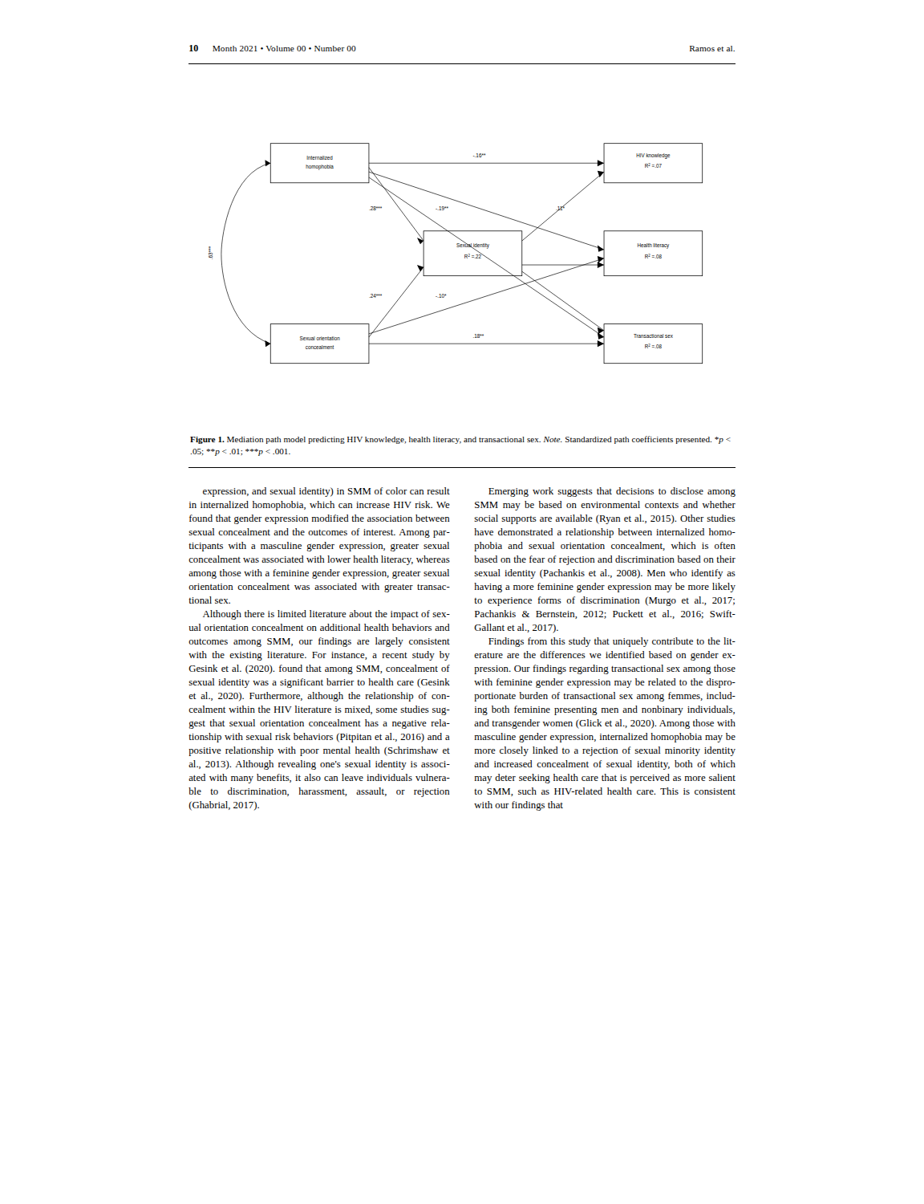10 Month 2021 • Volume 00 • Number 00
Ramos et al.
Internalized homophobia Sexual orientation concealment Sexual identity R2 =.22 HIV knowledge R2 =.07 Health literacy R2 =.08 Transactional sex R2 =.08 .63*** -.16** .28*** -.19** .24*** -.10* .18** .11*
Figure 1. Mediation path model predicting HIV knowledge, health literacy, and transactional sex. Note. Standardized path coefficients presented. *p < .05; **p < .01; ***p < .001.
expression, and sexual identity) in SMM of color can result in internalized homophobia, which can increase HIV risk. We found that gender expression modified the association between sexual concealment and the outcomes of interest. Among participants with a masculine gender expression, greater sexual concealment was associated with lower health literacy, whereas among those with a feminine gender expression, greater sexual orientation concealment was associated with greater transactional sex.
Although there is limited literature about the impact of sexual orientation concealment on additional health behaviors and outcomes among SMM, our findings are largely consistent with the existing literature. For instance, a recent study by Gesink et al. (2020). found that among SMM, concealment of sexual identity was a significant barrier to health care (Gesink et al., 2020). Furthermore, although the relationship of concealment within the HIV literature is mixed, some studies suggest that sexual orientation concealment has a negative relationship with sexual risk behaviors (Pitpitan et al., 2016) and a positive relationship with poor mental health (Schrimshaw et al., 2013). Although revealing one's sexual identity is associated with many benefits, it also can leave individuals vulnerable to discrimination, harassment, assault, or rejection (Ghabrial, 2017).
Emerging work suggests that decisions to disclose among SMM may be based on environmental contexts and whether social supports are available (Ryan et al., 2015). Other studies have demonstrated a relationship between internalized homophobia and sexual orientation concealment, which is often based on the fear of rejection and discrimination based on their sexual identity (Pachankis et al., 2008). Men who identify as having a more feminine gender expression may be more likely to experience forms of discrimination (Murgo et al., 2017; Pachankis & Bernstein, 2012; Puckett et al., 2016; Swift-Gallant et al., 2017).
Findings from this study that uniquely contribute to the literature are the differences we identified based on gender expression. Our findings regarding transactional sex among those with feminine gender expression may be related to the disproportionate burden of transactional sex among femmes, including both feminine presenting men and nonbinary individuals, and transgender women (Glick et al., 2020). Among those with masculine gender expression, internalized homophobia may be more closely linked to a rejection of sexual minority identity and increased concealment of sexual identity, both of which may deter seeking health care that is perceived as more salient to SMM, such as HIV-related health care. This is consistent with our findings that